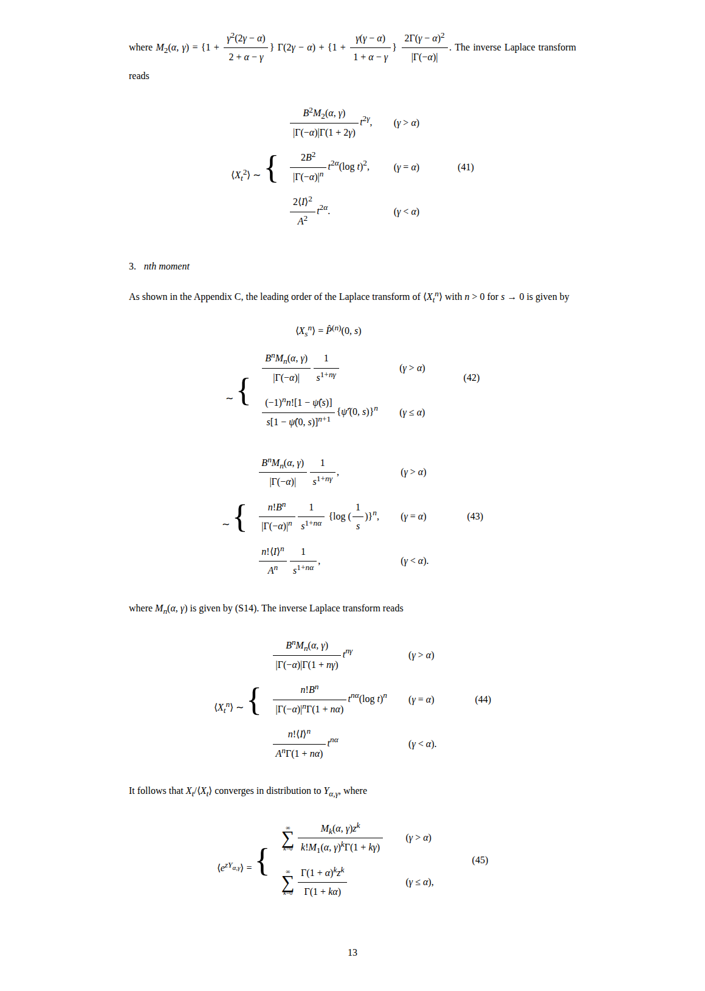where M2(α, γ) = {1 + γ2(2γ − α) 2 + α − γ} Γ(2γ − α) + {1 + γ(γ − α) 1 + α − γ} 2Γ(γ − α)2|Γ(−α)|. The inverse Laplace transform reads
⟨Xt2⟩ ∼ { B2M2(α, γ)|Γ(−α)|Γ(1 + 2γ) t2γ, (γ > α) 2B2|Γ(−α)|n t2α(log t)2, (γ = α) 2⟨I⟩2 A2 t2α. (γ < α)
(41)
3. nth moment
As shown in the Appendix C, the leading order of the Laplace transform of ⟨Xtn⟩ with n > 0 for s → 0 is given by
⟨Xsn⟩ = P̂(n)(0, s)
∼ { BnMn(α, γ)|Γ(−α)|1 s1+nγ (γ > α) (−1)nn![1 − ψ̂(s)] s[1 − ψ̂(0, s)]n+1{ψ̂′(0, s)}n (γ ≤ α)
(42)
∼ { BnMn(α, γ)|Γ(−α)|1 s1+nγ, (γ > α) n!Bn|Γ(−α)|n 1 s1+nα {log (1 s)}n, (γ = α) n!⟨I⟩n An 1 s1+nα, (γ < α).
(43)
where Mn(α, γ) is given by (S14). The inverse Laplace transform reads
⟨Xtn⟩ ∼ { BnMn(α, γ)|Γ(−α)|Γ(1 + nγ) tnγ (γ > α) n!Bn|Γ(−α)|nΓ(1 + nα) tnα(log t)n (γ = α) n!⟨I⟩n AnΓ(1 + nα) tnα (γ < α).
(44)
It follows that Xt/⟨Xt⟩ converges in distribution to Yα,γ, where
⟨ezYα,γ⟩ = { ∞∑k=0 Mk(α, γ)zk k!M1(α, γ)kΓ(1 + kγ) (γ > α) ∞∑k=0 Γ(1 + α)kzk Γ(1 + kα) (γ ≤ α),
(45)
13